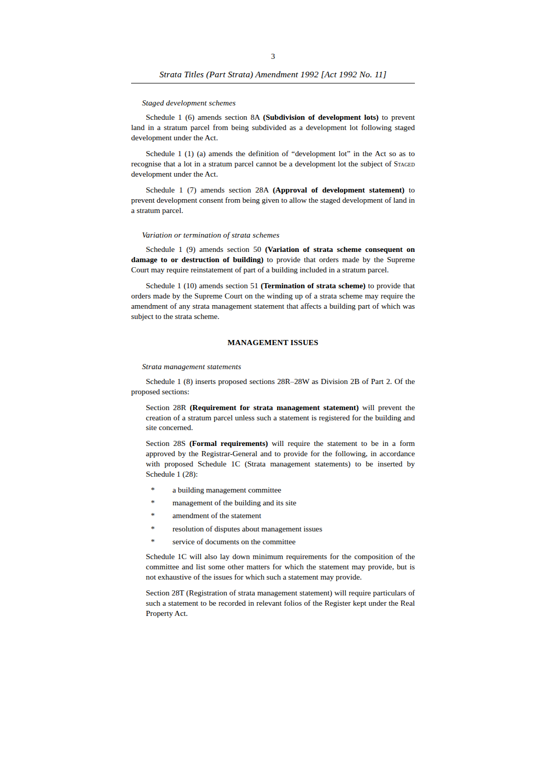3
Strata Titles (Part Strata) Amendment 1992 [Act 1992 No. 11]
Staged development schemes
Schedule 1 (6) amends section 8A (Subdivision of development lots) to prevent land in a stratum parcel from being subdivided as a development lot following staged development under the Act.
Schedule 1 (1) (a) amends the definition of “development lot” in the Act so as to recognise that a lot in a stratum parcel cannot be a development lot the subject of Staged development under the Act.
Schedule 1 (7) amends section 28A (Approval of development statement) to prevent development consent from being given to allow the staged development of land in a stratum parcel.
Variation or termination of strata schemes
Schedule 1 (9) amends section 50 (Variation of strata scheme consequent on damage to or destruction of building) to provide that orders made by the Supreme Court may require reinstatement of part of a building included in a stratum parcel.
Schedule 1 (10) amends section 51 (Termination of strata scheme) to provide that orders made by the Supreme Court on the winding up of a strata scheme may require the amendment of any strata management statement that affects a building part of which was subject to the strata scheme.
MANAGEMENT ISSUES
Strata management statements
Schedule 1 (8) inserts proposed sections 28R–28W as Division 2B of Part 2. Of the proposed sections:
Section 28R (Requirement for strata management statement) will prevent the creation of a stratum parcel unless such a statement is registered for the building and site concerned.
Section 28S (Formal requirements) will require the statement to be in a form approved by the Registrar-General and to provide for the following, in accordance with proposed Schedule 1C (Strata management statements) to be inserted by Schedule 1 (28):
a building management committee
management of the building and its site
amendment of the statement
resolution of disputes about management issues
service of documents on the committee
Schedule 1C will also lay down minimum requirements for the composition of the committee and list some other matters for which the statement may provide, but is not exhaustive of the issues for which such a statement may provide.
Section 28T (Registration of strata management statement) will require particulars of such a statement to be recorded in relevant folios of the Register kept under the Real Property Act.